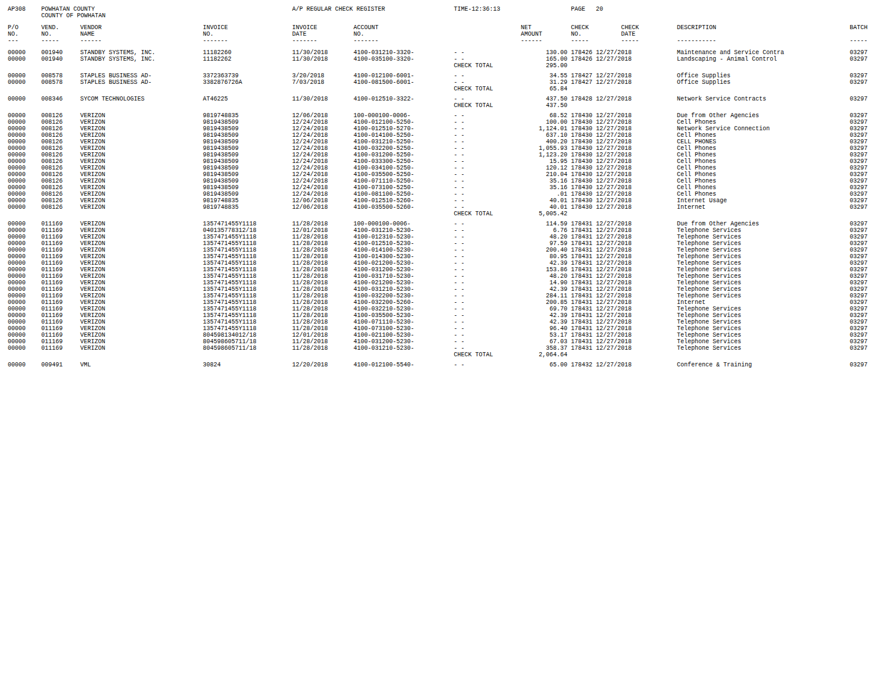| AP308 | POWHATAN COUNTY COUNTY OF POWHATAN | A/P REGULAR CHECK REGISTER | TIME-12:36:13 | PAGE 20 | | | |
| P/O | VEND. | VENDOR | INVOICE | INVOICE | ACCOUNT | | NET | CHECK | CHECK | | DESCRIPTION | BATCH |
| NO. | NO. | NAME | NO. | DATE | NO. | | AMOUNT | NO. | DATE | | | |
| --- | ----- | ------ | ------- | ------- | ------- | | ------ | ----- | ----- | | ----------- | ----- |
| 00000 | 001940 | STANDBY SYSTEMS, INC. | 11182260 | 11/30/2018 | 4100-031210-3320- | - - | 130.00 | 178426 12/27/2018 | | Maintenance and Service Contra | 03297 |
| 00000 | 001940 | STANDBY SYSTEMS, INC. | 11182262 | 11/30/2018 | 4100-035100-3320- | - - | 165.00 | 178426 12/27/2018 | | Landscaping - Animal Control | 03297 |
| | CHECK TOTAL | 295.00 | |
| 00000 | 008578 | STAPLES BUSINESS AD- | 3372363739 | 3/20/2018 | 4100-012100-6001- | - - | 34.55 | 178427 12/27/2018 | | Office Supplies | 03297 |
| 00000 | 008578 | STAPLES BUSINESS AD- | 3382876726A | 7/03/2018 | 4100-081500-6001- | - - | 31.29 | 178427 12/27/2018 | | Office Supplies | 03297 |
| | CHECK TOTAL | 65.84 | |
| 00000 | 008346 | SYCOM TECHNOLOGIES | AT46225 | 11/30/2018 | 4100-012510-3322- | - - | 437.50 | 178428 12/27/2018 | | Network Service Contracts | 03297 |
| | CHECK TOTAL | 437.50 | |
| 00000 | 008126 | VERIZON | 9819748835 | 12/06/2018 | 100-000100-0006- | - - | 68.52 | 178430 12/27/2018 | | Due from Other Agencies | 03297 |
| 00000 | 008126 | VERIZON | 9819438509 | 12/24/2018 | 4100-012100-5250- | - - | 100.00 | 178430 12/27/2018 | | Cell Phones | 03297 |
| 00000 | 008126 | VERIZON | 9819438509 | 12/24/2018 | 4100-012510-5270- | - - | 1,124.01 | 178430 12/27/2018 | | Network Service Connection | 03297 |
| 00000 | 008126 | VERIZON | 9819438509 | 12/24/2018 | 4100-014100-5250- | - - | 637.10 | 178430 12/27/2018 | | Cell Phones | 03297 |
| 00000 | 008126 | VERIZON | 9819438509 | 12/24/2018 | 4100-031210-5250- | - - | 400.20 | 178430 12/27/2018 | | CELL PHONES | 03297 |
| 00000 | 008126 | VERIZON | 9819438509 | 12/24/2018 | 4100-032200-5250- | - - | 1,055.93 | 178430 12/27/2018 | | Cell Phones | 03297 |
| 00000 | 008126 | VERIZON | 9819438509 | 12/24/2018 | 4100-031200-5250- | - - | 1,123.20 | 178430 12/27/2018 | | Cell Phones | 03297 |
| 00000 | 008126 | VERIZON | 9819438509 | 12/24/2018 | 4100-033300-5250- | - - | 15.95 | 178430 12/27/2018 | | Cell Phones | 03297 |
| 00000 | 008126 | VERIZON | 9819438509 | 12/24/2018 | 4100-034100-5250- | - - | 120.12 | 178430 12/27/2018 | | Cell Phones | 03297 |
| 00000 | 008126 | VERIZON | 9819438509 | 12/24/2018 | 4100-035500-5250- | - - | 210.04 | 178430 12/27/2018 | | Cell Phones | 03297 |
| 00000 | 008126 | VERIZON | 9819438509 | 12/24/2018 | 4100-071110-5250- | - - | 35.16 | 178430 12/27/2018 | | Cell Phones | 03297 |
| 00000 | 008126 | VERIZON | 9819438509 | 12/24/2018 | 4100-073100-5250- | - - | 35.16 | 178430 12/27/2018 | | Cell Phones | 03297 |
| 00000 | 008126 | VERIZON | 9819438509 | 12/24/2018 | 4100-081100-5250- | - - | .01 | 178430 12/27/2018 | | Cell Phones | 03297 |
| 00000 | 008126 | VERIZON | 9819748835 | 12/06/2018 | 4100-012510-5260- | - - | 40.01 | 178430 12/27/2018 | | Internet Usage | 03297 |
| 00000 | 008126 | VERIZON | 9819748835 | 12/06/2018 | 4100-035500-5260- | - - | 40.01 | 178430 12/27/2018 | | Internet | 03297 |
| | CHECK TOTAL | 5,005.42 | |
| 00000 | 011169 | VERIZON | 1357471455Y1118 | 11/28/2018 | 100-000100-0006- | - - | 114.59 | 178431 12/27/2018 | | Due from Other Agencies | 03297 |
| 00000 | 011169 | VERIZON | 040135778312/18 | 12/01/2018 | 4100-031210-5230- | - - | 6.76 | 178431 12/27/2018 | | Telephone Services | 03297 |
| 00000 | 011169 | VERIZON | 1357471455Y1118 | 11/28/2018 | 4100-012310-5230- | - - | 48.20 | 178431 12/27/2018 | | Telephone Services | 03297 |
| 00000 | 011169 | VERIZON | 1357471455Y1118 | 11/28/2018 | 4100-012510-5230- | - - | 97.59 | 178431 12/27/2018 | | Telephone Services | 03297 |
| 00000 | 011169 | VERIZON | 1357471455Y1118 | 11/28/2018 | 4100-014100-5230- | - - | 200.40 | 178431 12/27/2018 | | Telephone Services | 03297 |
| 00000 | 011169 | VERIZON | 1357471455Y1118 | 11/28/2018 | 4100-014300-5230- | - - | 80.95 | 178431 12/27/2018 | | Telephone Services | 03297 |
| 00000 | 011169 | VERIZON | 1357471455Y1118 | 11/28/2018 | 4100-021200-5230- | - - | 42.39 | 178431 12/27/2018 | | Telephone Services | 03297 |
| 00000 | 011169 | VERIZON | 1357471455Y1118 | 11/28/2018 | 4100-031200-5230- | - - | 153.86 | 178431 12/27/2018 | | Telephone Services | 03297 |
| 00000 | 011169 | VERIZON | 1357471455Y1118 | 11/28/2018 | 4100-031710-5230- | - - | 48.20 | 178431 12/27/2018 | | Telephone Services | 03297 |
| 00000 | 011169 | VERIZON | 1357471455Y1118 | 11/28/2018 | 4100-021200-5230- | - - | 14.90 | 178431 12/27/2018 | | Telephone Services | 03297 |
| 00000 | 011169 | VERIZON | 1357471455Y1118 | 11/28/2018 | 4100-031210-5230- | - - | 42.39 | 178431 12/27/2018 | | Telephone Services | 03297 |
| 00000 | 011169 | VERIZON | 1357471455Y1118 | 11/28/2018 | 4100-032200-5230- | - - | 284.11 | 178431 12/27/2018 | | Telephone Services | 03297 |
| 00000 | 011169 | VERIZON | 1357471455Y1118 | 11/28/2018 | 4100-032200-5260- | - - | 200.85 | 178431 12/27/2018 | | Internet | 03297 |
| 00000 | 011169 | VERIZON | 1357471455Y1118 | 11/28/2018 | 4100-032210-5230- | - - | 69.70 | 178431 12/27/2018 | | Telephone Services | 03297 |
| 00000 | 011169 | VERIZON | 1357471455Y1118 | 11/28/2018 | 4100-035500-5230- | - - | 42.39 | 178431 12/27/2018 | | Telephone Services | 03297 |
| 00000 | 011169 | VERIZON | 1357471455Y1118 | 11/28/2018 | 4100-071110-5230- | - - | 42.39 | 178431 12/27/2018 | | Telephone Services | 03297 |
| 00000 | 011169 | VERIZON | 1357471455Y1118 | 11/28/2018 | 4100-073100-5230- | - - | 96.40 | 178431 12/27/2018 | | Telephone Services | 03297 |
| 00000 | 011169 | VERIZON | 804598134012/18 | 12/01/2018 | 4100-021100-5230- | - - | 53.17 | 178431 12/27/2018 | | Telephone Services | 03297 |
| 00000 | 011169 | VERIZON | 804598605711/18 | 11/28/2018 | 4100-031200-5230- | - - | 67.03 | 178431 12/27/2018 | | Telephone Services | 03297 |
| 00000 | 011169 | VERIZON | 804598605711/18 | 11/28/2018 | 4100-031210-5230- | - - | 358.37 | 178431 12/27/2018 | | Telephone Services | 03297 |
| | CHECK TOTAL | 2,064.64 | |
| 00000 | 009491 | VML | 30824 | 12/20/2018 | 4100-012100-5540- | - - | 65.00 | 178432 12/27/2018 | | Conference & Training | 03297 |